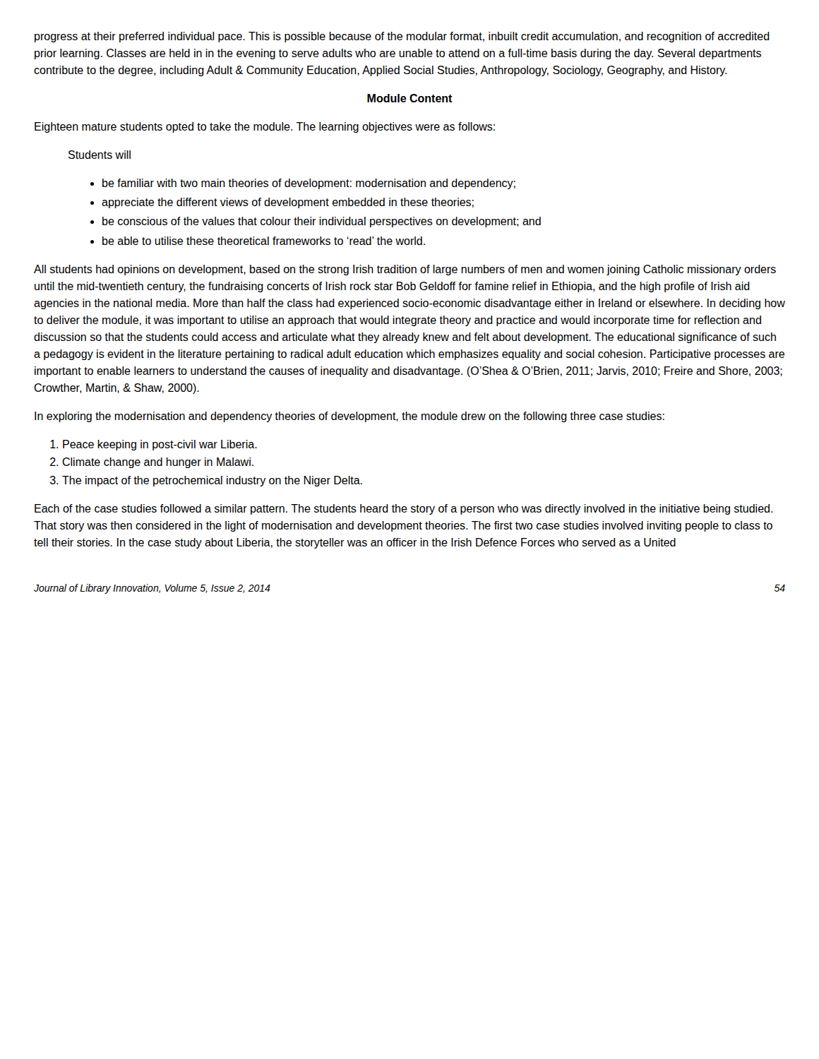progress at their preferred individual pace. This is possible because of the modular format, inbuilt credit accumulation, and recognition of accredited prior learning. Classes are held in in the evening to serve adults who are unable to attend on a full-time basis during the day. Several departments contribute to the degree, including Adult & Community Education, Applied Social Studies, Anthropology, Sociology, Geography, and History.
Module Content
Eighteen mature students opted to take the module. The learning objectives were as follows:
Students will
be familiar with two main theories of development: modernisation and dependency;
appreciate the different views of development embedded in these theories;
be conscious of the values that colour their individual perspectives on development; and
be able to utilise these theoretical frameworks to ‘read’ the world.
All students had opinions on development, based on the strong Irish tradition of large numbers of men and women joining Catholic missionary orders until the mid-twentieth century, the fundraising concerts of Irish rock star Bob Geldoff for famine relief in Ethiopia, and the high profile of Irish aid agencies in the national media. More than half the class had experienced socio-economic disadvantage either in Ireland or elsewhere. In deciding how to deliver the module, it was important to utilise an approach that would integrate theory and practice and would incorporate time for reflection and discussion so that the students could access and articulate what they already knew and felt about development. The educational significance of such a pedagogy is evident in the literature pertaining to radical adult education which emphasizes equality and social cohesion. Participative processes are important to enable learners to understand the causes of inequality and disadvantage. (O’Shea & O’Brien, 2011; Jarvis, 2010; Freire and Shore, 2003; Crowther, Martin, & Shaw, 2000).
In exploring the modernisation and dependency theories of development, the module drew on the following three case studies:
Peace keeping in post-civil war Liberia.
Climate change and hunger in Malawi.
The impact of the petrochemical industry on the Niger Delta.
Each of the case studies followed a similar pattern. The students heard the story of a person who was directly involved in the initiative being studied. That story was then considered in the light of modernisation and development theories. The first two case studies involved inviting people to class to tell their stories. In the case study about Liberia, the storyteller was an officer in the Irish Defence Forces who served as a United
Journal of Library Innovation, Volume 5, Issue 2, 2014 54